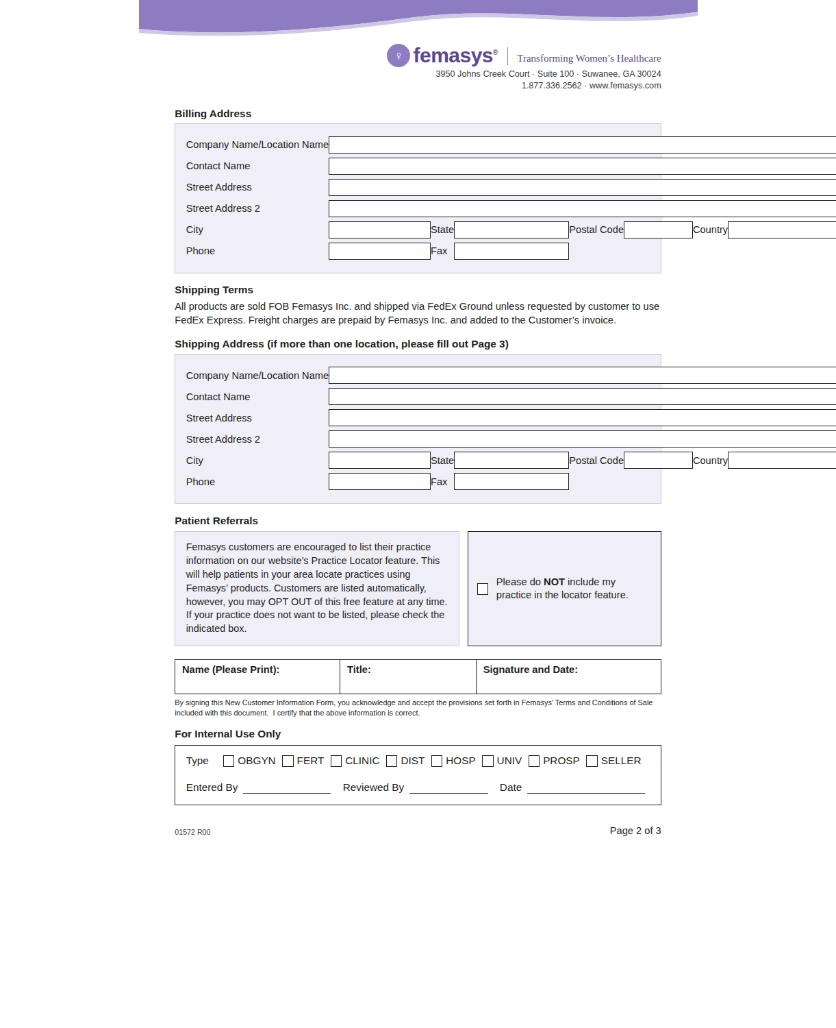♀ femasys®
Transforming Women’s Healthcare
3950 Johns Creek Court · Suite 100 · Suwanee, GA 30024
1.877.336.2562 · www.femasys.com
Billing Address
| Company Name/Location Name | |
| Contact Name | |
| Street Address | |
| Street Address 2 | |
| City | | State | | Postal Code | | Country | |
| Phone | | Fax | | |
Shipping Terms
All products are sold FOB Femasys Inc. and shipped via FedEx Ground unless requested by customer to use FedEx Express. Freight charges are prepaid by Femasys Inc. and added to the Customer’s invoice.
Shipping Address (if more than one location, please fill out Page 3)
| Company Name/Location Name | |
| Contact Name | |
| Street Address | |
| Street Address 2 | |
| City | | State | | Postal Code | | Country | |
| Phone | | Fax | | |
Patient Referrals
Femasys customers are encouraged to list their practice information on our website’s Practice Locator feature. This will help patients in your area locate practices using Femasys’ products. Customers are listed automatically, however, you may OPT OUT of this free feature at any time. If your practice does not want to be listed, please check the indicated box.
Please do NOT include my practice in the locator feature.
| Name (Please Print): | Title: | Signature and Date: |
By signing this New Customer Information Form, you acknowledge and accept the provisions set forth in Femasys’ Terms and Conditions of Sale included with this document. I certify that the above information is correct.
For Internal Use Only
Type OBGYN FERT CLINIC DIST HOSP UNIV PROSP SELLER
Entered By
Reviewed By
Date
01572 R00
Page 2 of 3